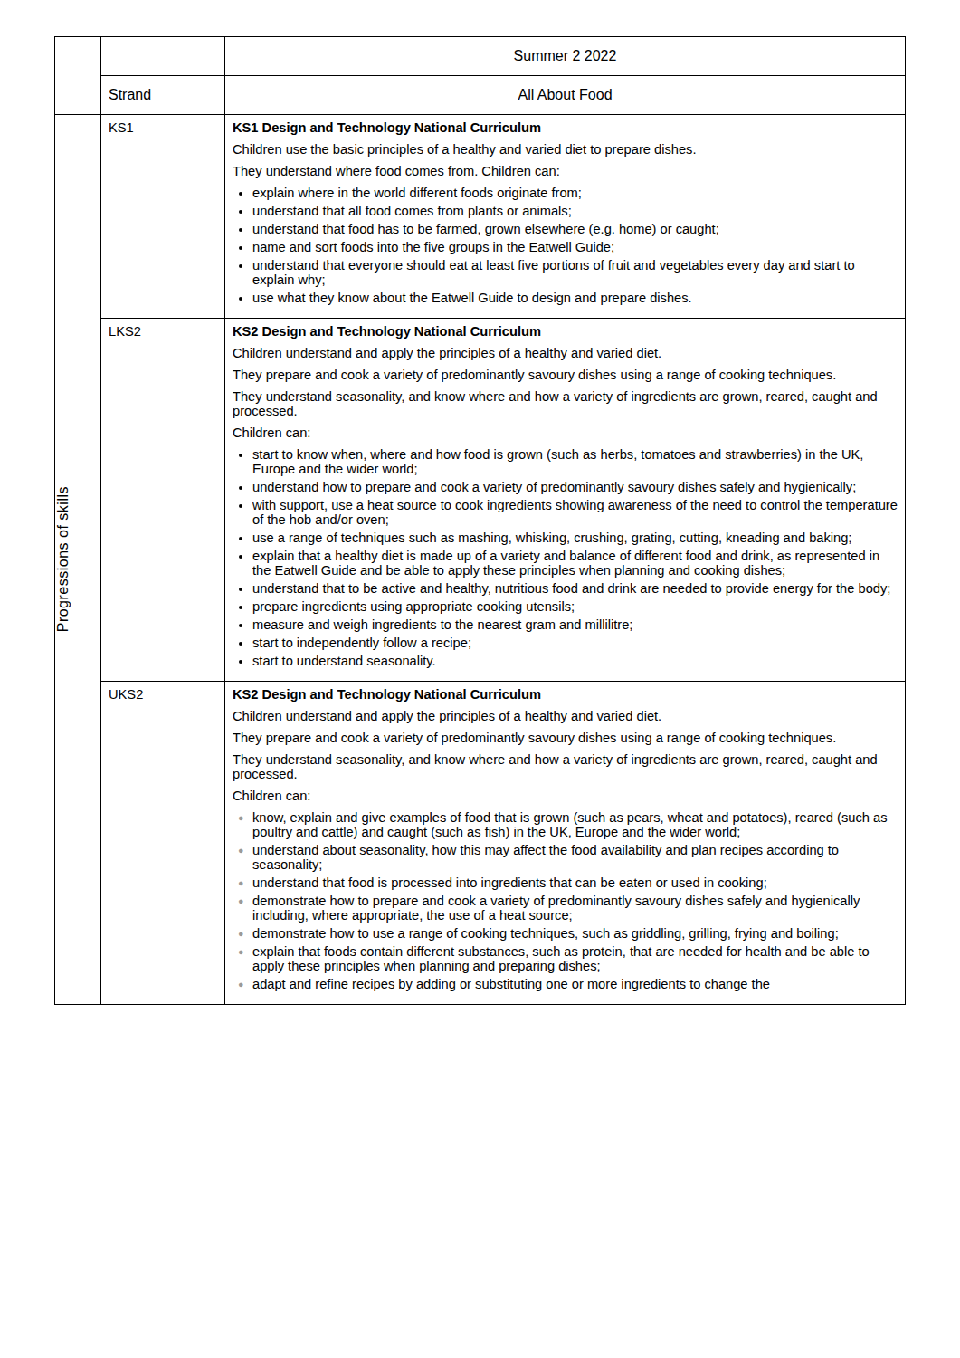| | | Summer 2 2022 |
| | Strand | All About Food |
| Progressions of skills | KS1 | KS1 Design and Technology National Curriculum Children use the basic principles of a healthy and varied diet to prepare dishes. They understand where food comes from. Children can: explain where in the world different foods originate from; understand that all food comes from plants or animals; understand that food has to be farmed, grown elsewhere (e.g. home) or caught; name and sort foods into the five groups in the Eatwell Guide; understand that everyone should eat at least five portions of fruit and vegetables every day and start to explain why; use what they know about the Eatwell Guide to design and prepare dishes. |
| LKS2 | KS2 Design and Technology National Curriculum Children understand and apply the principles of a healthy and varied diet. They prepare and cook a variety of predominantly savoury dishes using a range of cooking techniques. They understand seasonality, and know where and how a variety of ingredients are grown, reared, caught and processed. Children can: start to know when, where and how food is grown (such as herbs, tomatoes and strawberries) in the UK, Europe and the wider world; understand how to prepare and cook a variety of predominantly savoury dishes safely and hygienically; with support, use a heat source to cook ingredients showing awareness of the need to control the temperature of the hob and/or oven; use a range of techniques such as mashing, whisking, crushing, grating, cutting, kneading and baking; explain that a healthy diet is made up of a variety and balance of different food and drink, as represented in the Eatwell Guide and be able to apply these principles when planning and cooking dishes; understand that to be active and healthy, nutritious food and drink are needed to provide energy for the body; prepare ingredients using appropriate cooking utensils; measure and weigh ingredients to the nearest gram and millilitre; start to independently follow a recipe; start to understand seasonality. |
| UKS2 | KS2 Design and Technology National Curriculum Children understand and apply the principles of a healthy and varied diet. They prepare and cook a variety of predominantly savoury dishes using a range of cooking techniques. They understand seasonality, and know where and how a variety of ingredients are grown, reared, caught and processed. Children can: know, explain and give examples of food that is grown (such as pears, wheat and potatoes), reared (such as poultry and cattle) and caught (such as fish) in the UK, Europe and the wider world; understand about seasonality, how this may affect the food availability and plan recipes according to seasonality; understand that food is processed into ingredients that can be eaten or used in cooking; demonstrate how to prepare and cook a variety of predominantly savoury dishes safely and hygienically including, where appropriate, the use of a heat source; demonstrate how to use a range of cooking techniques, such as griddling, grilling, frying and boiling; explain that foods contain different substances, such as protein, that are needed for health and be able to apply these principles when planning and preparing dishes; adapt and refine recipes by adding or substituting one or more ingredients to change the |